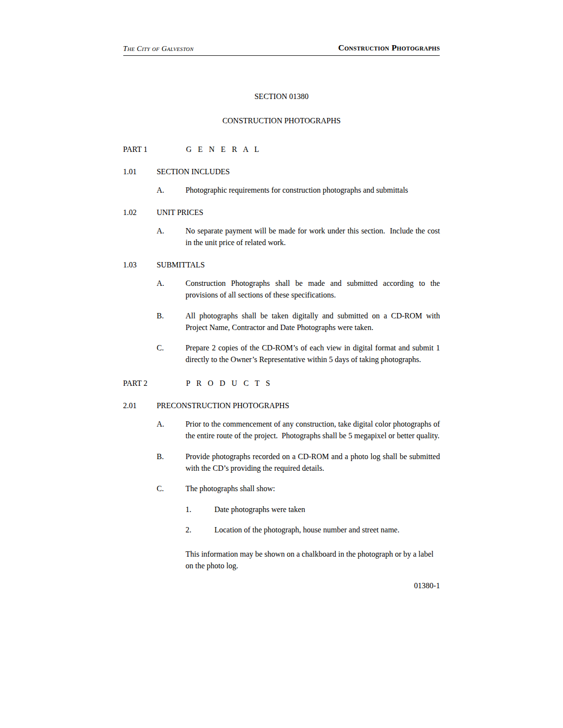The City of Galveston
Construction Photographs
SECTION 01380
CONSTRUCTION PHOTOGRAPHS
PART 1
G E N E R A L
1.01
SECTION INCLUDES
A.
Photographic requirements for construction photographs and submittals
1.02
UNIT PRICES
A.
No separate payment will be made for work under this section. Include the cost in the unit price of related work.
1.03
SUBMITTALS
A.
Construction Photographs shall be made and submitted according to the provisions of all sections of these specifications.
B.
All photographs shall be taken digitally and submitted on a CD-ROM with Project Name, Contractor and Date Photographs were taken.
C.
Prepare 2 copies of the CD-ROM’s of each view in digital format and submit 1 directly to the Owner’s Representative within 5 days of taking photographs.
PART 2
P R O D U C T S
2.01
PRECONSTRUCTION PHOTOGRAPHS
A.
Prior to the commencement of any construction, take digital color photographs of the entire route of the project. Photographs shall be 5 megapixel or better quality.
B.
Provide photographs recorded on a CD-ROM and a photo log shall be submitted with the CD’s providing the required details.
C.
The photographs shall show:
1.
Date photographs were taken
2.
Location of the photograph, house number and street name.
This information may be shown on a chalkboard in the photograph or by a label on the photo log.
01380-1